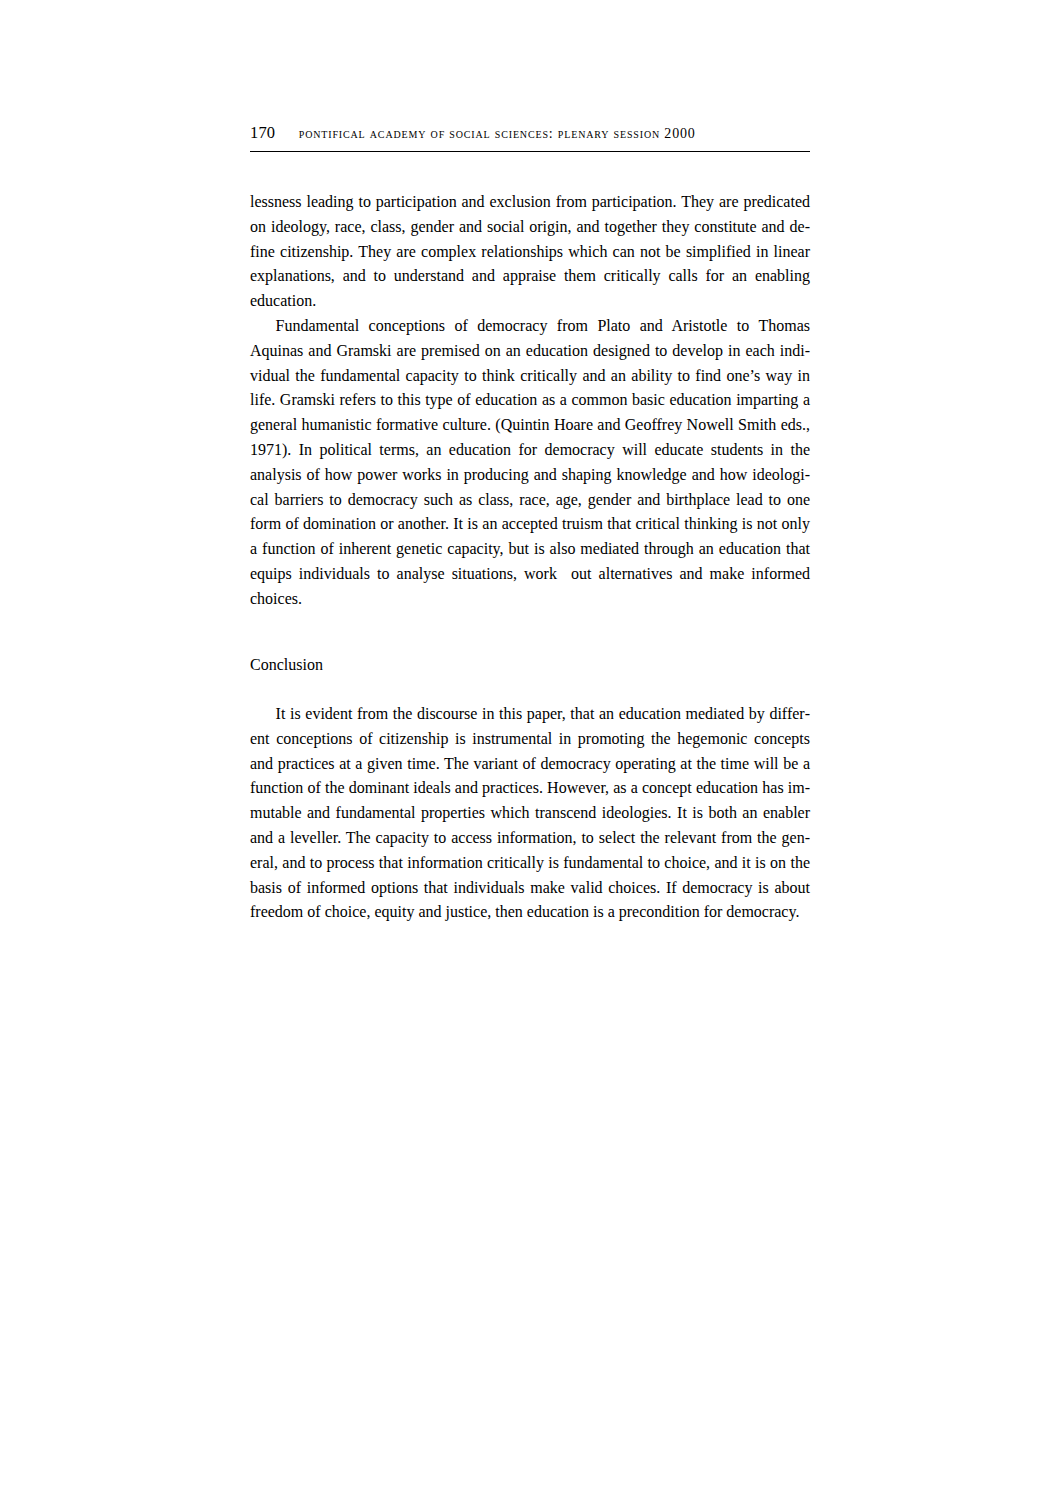170 Pontifical Academy of Social Sciences: Plenary Session 2000
lessness leading to participation and exclusion from participation. They are predicated on ideology, race, class, gender and social origin, and together they constitute and define citizenship. They are complex relationships which can not be simplified in linear explanations, and to understand and appraise them critically calls for an enabling education.
Fundamental conceptions of democracy from Plato and Aristotle to Thomas Aquinas and Gramski are premised on an education designed to develop in each individual the fundamental capacity to think critically and an ability to find one’s way in life. Gramski refers to this type of education as a common basic education imparting a general humanistic formative culture. (Quintin Hoare and Geoffrey Nowell Smith eds., 1971). In political terms, an education for democracy will educate students in the analysis of how power works in producing and shaping knowledge and how ideological barriers to democracy such as class, race, age, gender and birthplace lead to one form of domination or another. It is an accepted truism that critical thinking is not only a function of inherent genetic capacity, but is also mediated through an education that equips individuals to analyse situations, work out alternatives and make informed choices.
Conclusion
It is evident from the discourse in this paper, that an education mediated by different conceptions of citizenship is instrumental in promoting the hegemonic concepts and practices at a given time. The variant of democracy operating at the time will be a function of the dominant ideals and practices. However, as a concept education has immutable and fundamental properties which transcend ideologies. It is both an enabler and a leveller. The capacity to access information, to select the relevant from the general, and to process that information critically is fundamental to choice, and it is on the basis of informed options that individuals make valid choices. If democracy is about freedom of choice, equity and justice, then education is a precondition for democracy.